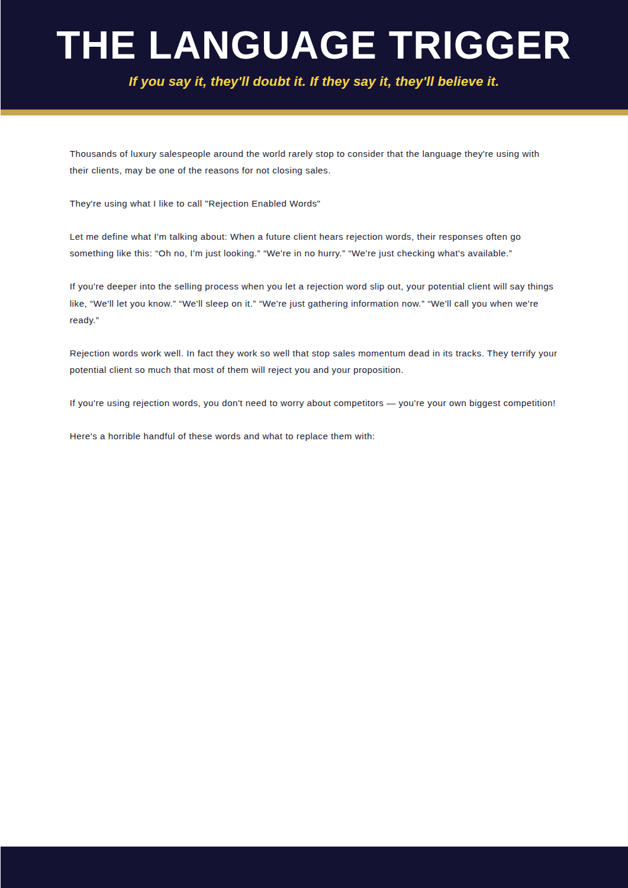The Language Trigger
If you say it, they'll doubt it. If they say it, they'll believe it.
Thousands of luxury salespeople around the world rarely stop to consider that the language they're using with their clients, may be one of the reasons for not closing sales.
They're using what I like to call "Rejection Enabled Words"
Let me define what I'm talking about: When a future client hears rejection words, their responses often go something like this: “Oh no, I'm just looking.” “We're in no hurry.” “We're just checking what's available.”
If you're deeper into the selling process when you let a rejection word slip out, your potential client will say things like, “We'll let you know.” “We'll sleep on it.” “We're just gathering information now.” “We'll call you when we're ready.”
Rejection words work well. In fact they work so well that stop sales momentum dead in its tracks. They terrify your potential client so much that most of them will reject you and your proposition.
If you're using rejection words, you don't need to worry about competitors — you're your own biggest competition!
Here's a horrible handful of these words and what to replace them with: